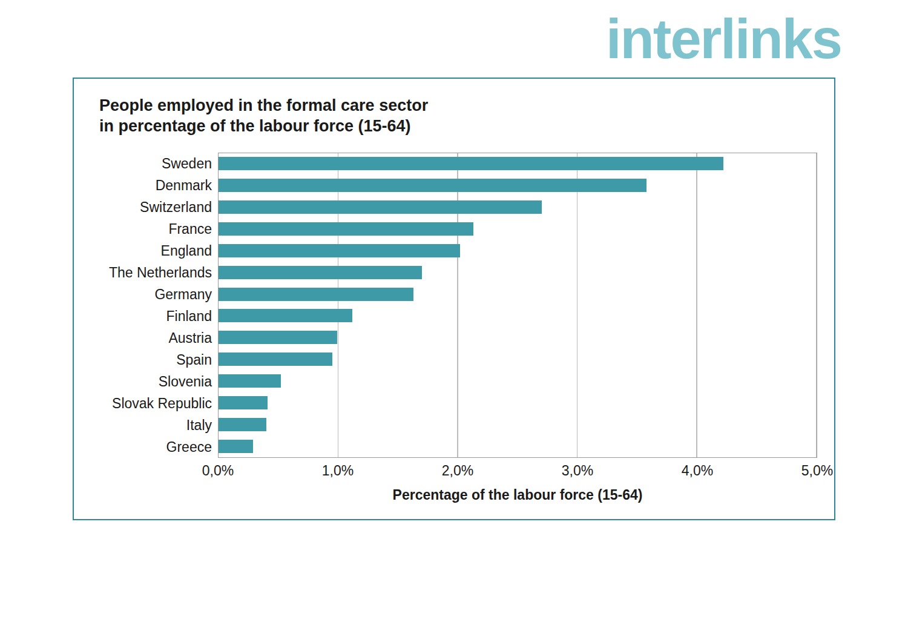interlinks
People employed in the formal care sector
in percentage of the labour force (15-64)
Sweden
Denmark
Switzerland
France
England
The Netherlands
Germany
Finland
Austria
Spain
Slovenia
Slovak Republic
Italy
Greece
0,0% 1,0% 2,0% 3,0% 4,0% 5,0%
Percentage of the labour force (15-64)